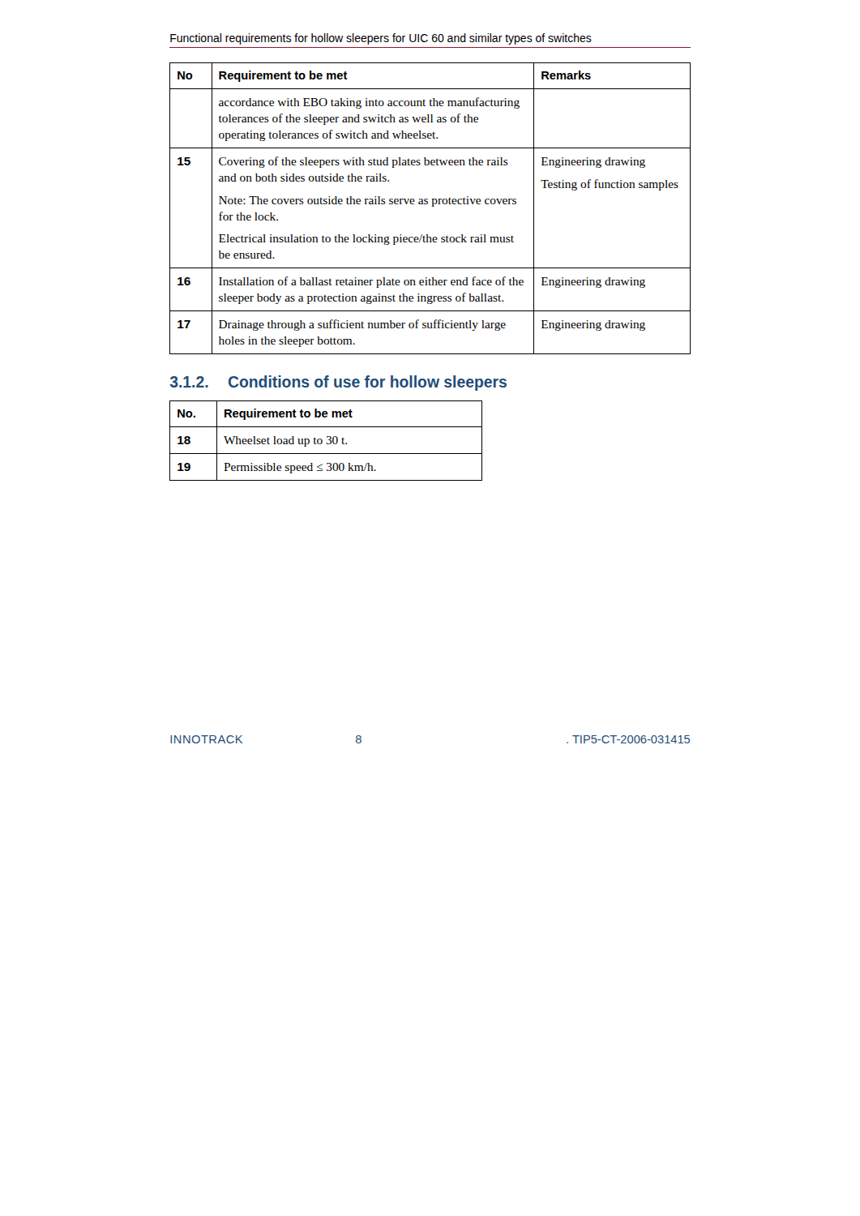Functional requirements for hollow sleepers for UIC 60 and similar types of switches
| No | Requirement to be met | Remarks |
| --- | --- | --- |
| | accordance with EBO taking into account the manufacturing tolerances of the sleeper and switch as well as of the operating tolerances of switch and wheelset. | |
| 15 | Covering of the sleepers with stud plates between the rails and on both sides outside the rails. Note: The covers outside the rails serve as protective covers for the lock. Electrical insulation to the locking piece/the stock rail must be ensured. | Engineering drawing Testing of function samples |
| 16 | Installation of a ballast retainer plate on either end face of the sleeper body as a protection against the ingress of ballast. | Engineering drawing |
| 17 | Drainage through a sufficient number of sufficiently large holes in the sleeper bottom. | Engineering drawing |
3.1.2. Conditions of use for hollow sleepers
| No. | Requirement to be met |
| --- | --- |
| 18 | Wheelset load up to 30 t. |
| 19 | Permissible speed ≤ 300 km/h. |
INNOTRACK 8 . TIP5-CT-2006-031415